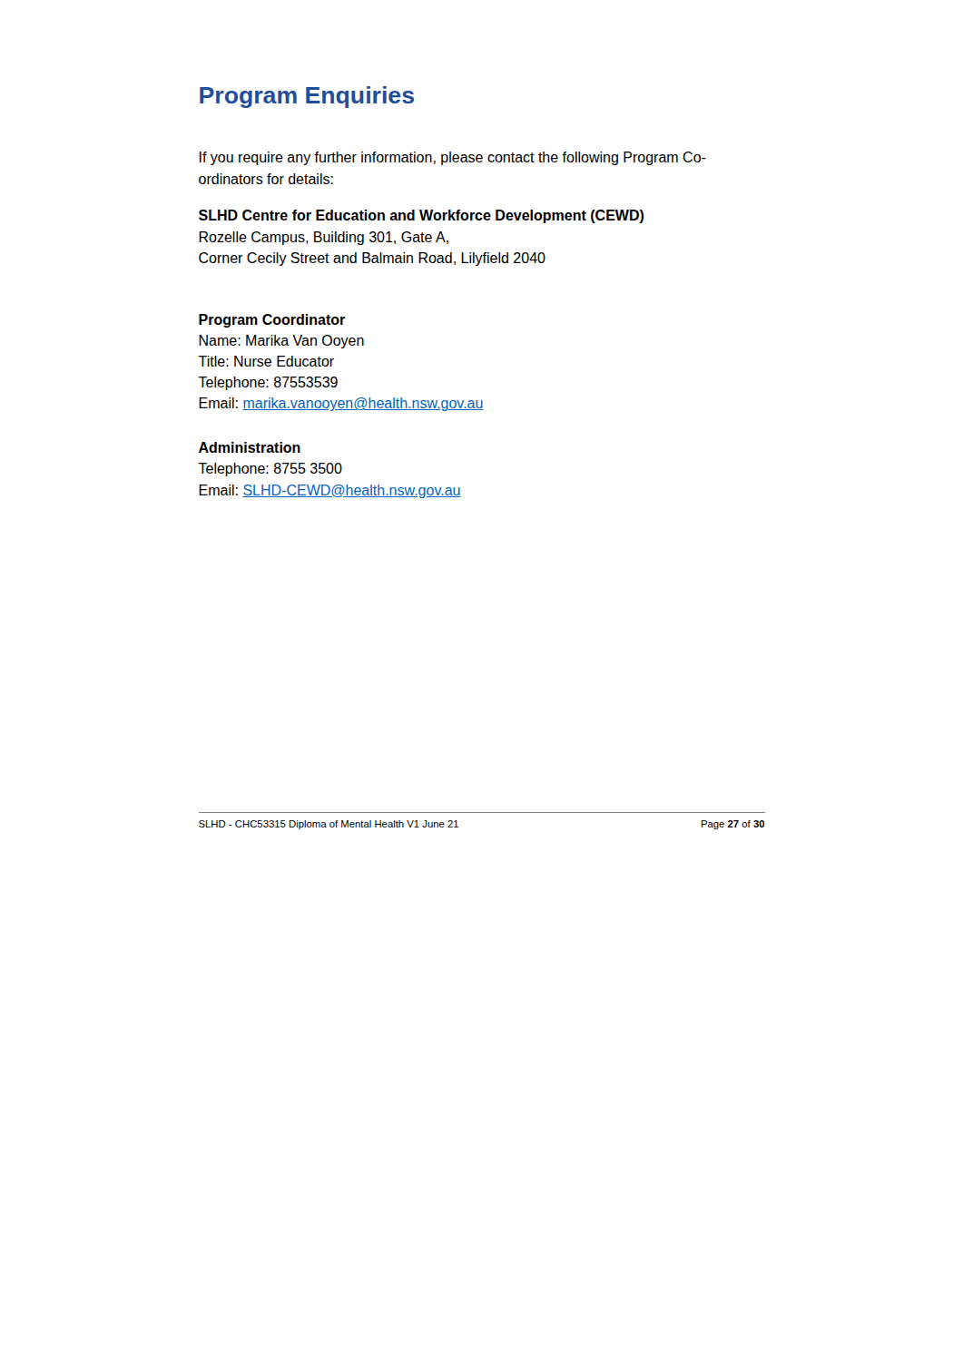Program Enquiries
If you require any further information, please contact the following Program Co-ordinators for details:
SLHD Centre for Education and Workforce Development (CEWD)
Rozelle Campus, Building 301, Gate A,
Corner Cecily Street and Balmain Road, Lilyfield 2040
Program Coordinator
Name: Marika Van Ooyen
Title: Nurse Educator
Telephone: 87553539
Email: marika.vanooyen@health.nsw.gov.au
Administration
Telephone: 8755 3500
Email: SLHD-CEWD@health.nsw.gov.au
SLHD - CHC53315 Diploma of Mental Health V1 June 21 Page 27 of 30